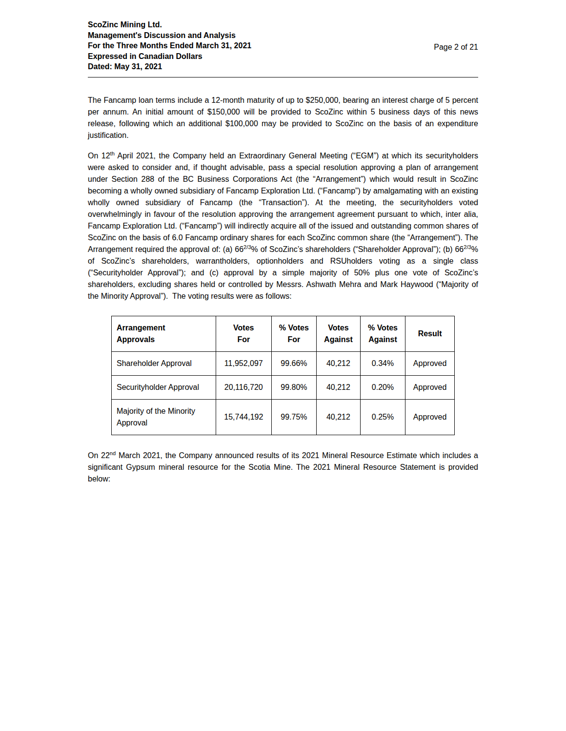ScoZinc Mining Ltd.
Management's Discussion and Analysis
For the Three Months Ended March 31, 2021
Expressed in Canadian Dollars
Dated: May 31, 2021
Page 2 of 21
The Fancamp loan terms include a 12-month maturity of up to $250,000, bearing an interest charge of 5 percent per annum. An initial amount of $150,000 will be provided to ScoZinc within 5 business days of this news release, following which an additional $100,000 may be provided to ScoZinc on the basis of an expenditure justification.
On 12th April 2021, the Company held an Extraordinary General Meeting (“EGM”) at which its securityholders were asked to consider and, if thought advisable, pass a special resolution approving a plan of arrangement under Section 288 of the BC Business Corporations Act (the “Arrangement”) which would result in ScoZinc becoming a wholly owned subsidiary of Fancamp Exploration Ltd. (“Fancamp”) by amalgamating with an existing wholly owned subsidiary of Fancamp (the “Transaction”). At the meeting, the securityholders voted overwhelmingly in favour of the resolution approving the arrangement agreement pursuant to which, inter alia, Fancamp Exploration Ltd. (“Fancamp”) will indirectly acquire all of the issued and outstanding common shares of ScoZinc on the basis of 6.0 Fancamp ordinary shares for each ScoZinc common share (the “Arrangement”). The Arrangement required the approval of: (a) 662/3% of ScoZinc’s shareholders (“Shareholder Approval”); (b) 662/3% of ScoZinc’s shareholders, warrantholders, optionholders and RSUholders voting as a single class (“Securityholder Approval”); and (c) approval by a simple majority of 50% plus one vote of ScoZinc’s shareholders, excluding shares held or controlled by Messrs. Ashwath Mehra and Mark Haywood (“Majority of the Minority Approval”). The voting results were as follows:
| Arrangement Approvals | Votes For | % Votes For | Votes Against | % Votes Against | Result |
| --- | --- | --- | --- | --- | --- |
| Shareholder Approval | 11,952,097 | 99.66% | 40,212 | 0.34% | Approved |
| Securityholder Approval | 20,116,720 | 99.80% | 40,212 | 0.20% | Approved |
| Majority of the Minority Approval | 15,744,192 | 99.75% | 40,212 | 0.25% | Approved |
On 22nd March 2021, the Company announced results of its 2021 Mineral Resource Estimate which includes a significant Gypsum mineral resource for the Scotia Mine. The 2021 Mineral Resource Statement is provided below: